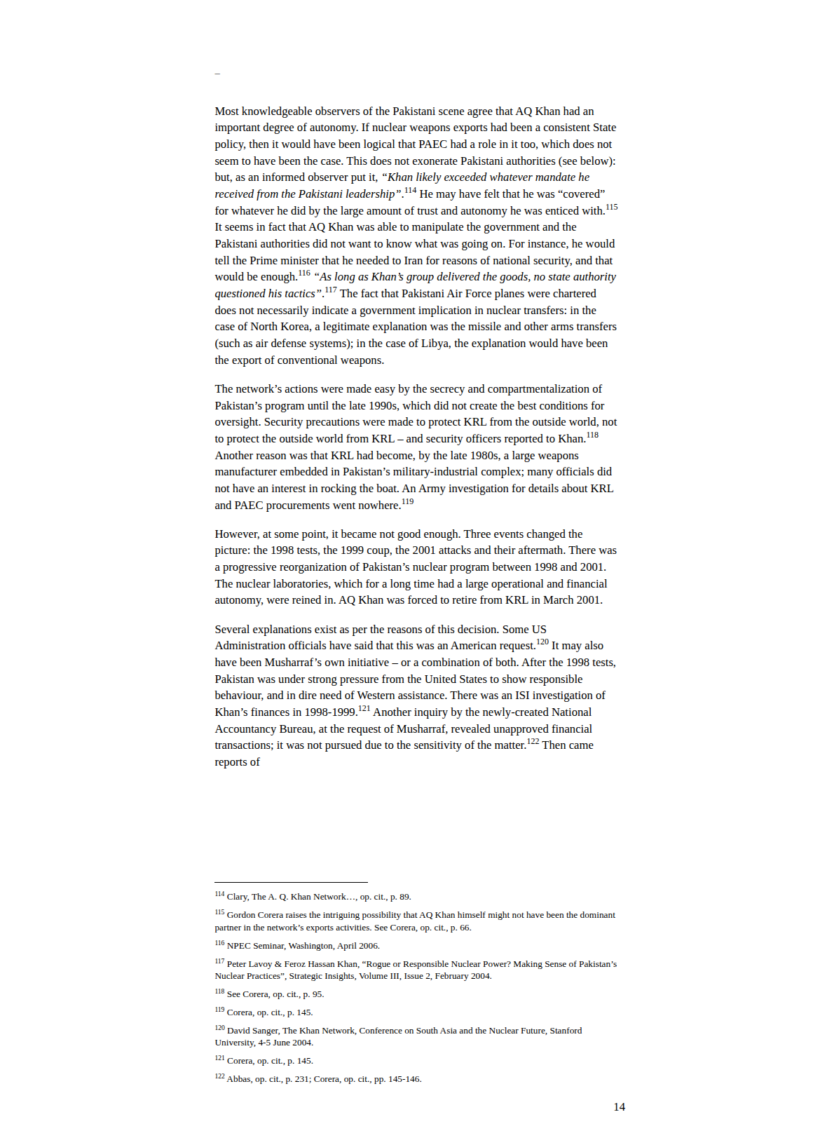–
Most knowledgeable observers of the Pakistani scene agree that AQ Khan had an important degree of autonomy. If nuclear weapons exports had been a consistent State policy, then it would have been logical that PAEC had a role in it too, which does not seem to have been the case. This does not exonerate Pakistani authorities (see below): but, as an informed observer put it, “Khan likely exceeded whatever mandate he received from the Pakistani leadership”.114 He may have felt that he was “covered” for whatever he did by the large amount of trust and autonomy he was enticed with.115 It seems in fact that AQ Khan was able to manipulate the government and the Pakistani authorities did not want to know what was going on. For instance, he would tell the Prime minister that he needed to Iran for reasons of national security, and that would be enough.116 “As long as Khan’s group delivered the goods, no state authority questioned his tactics”.117 The fact that Pakistani Air Force planes were chartered does not necessarily indicate a government implication in nuclear transfers: in the case of North Korea, a legitimate explanation was the missile and other arms transfers (such as air defense systems); in the case of Libya, the explanation would have been the export of conventional weapons.
The network’s actions were made easy by the secrecy and compartmentalization of Pakistan’s program until the late 1990s, which did not create the best conditions for oversight. Security precautions were made to protect KRL from the outside world, not to protect the outside world from KRL – and security officers reported to Khan.118 Another reason was that KRL had become, by the late 1980s, a large weapons manufacturer embedded in Pakistan’s military-industrial complex; many officials did not have an interest in rocking the boat. An Army investigation for details about KRL and PAEC procurements went nowhere.119
However, at some point, it became not good enough. Three events changed the picture: the 1998 tests, the 1999 coup, the 2001 attacks and their aftermath. There was a progressive reorganization of Pakistan’s nuclear program between 1998 and 2001. The nuclear laboratories, which for a long time had a large operational and financial autonomy, were reined in. AQ Khan was forced to retire from KRL in March 2001.
Several explanations exist as per the reasons of this decision. Some US Administration officials have said that this was an American request.120 It may also have been Musharraf’s own initiative – or a combination of both. After the 1998 tests, Pakistan was under strong pressure from the United States to show responsible behaviour, and in dire need of Western assistance. There was an ISI investigation of Khan’s finances in 1998-1999.121 Another inquiry by the newly-created National Accountancy Bureau, at the request of Musharraf, revealed unapproved financial transactions; it was not pursued due to the sensitivity of the matter.122 Then came reports of
114 Clary, The A. Q. Khan Network…, op. cit., p. 89.
115 Gordon Corera raises the intriguing possibility that AQ Khan himself might not have been the dominant partner in the network’s exports activities. See Corera, op. cit., p. 66.
116 NPEC Seminar, Washington, April 2006.
117 Peter Lavoy & Feroz Hassan Khan, “Rogue or Responsible Nuclear Power? Making Sense of Pakistan’s Nuclear Practices”, Strategic Insights, Volume III, Issue 2, February 2004.
118 See Corera, op. cit., p. 95.
119 Corera, op. cit., p. 145.
120 David Sanger, The Khan Network, Conference on South Asia and the Nuclear Future, Stanford University, 4-5 June 2004.
121 Corera, op. cit., p. 145.
122 Abbas, op. cit., p. 231; Corera, op. cit., pp. 145-146.
14